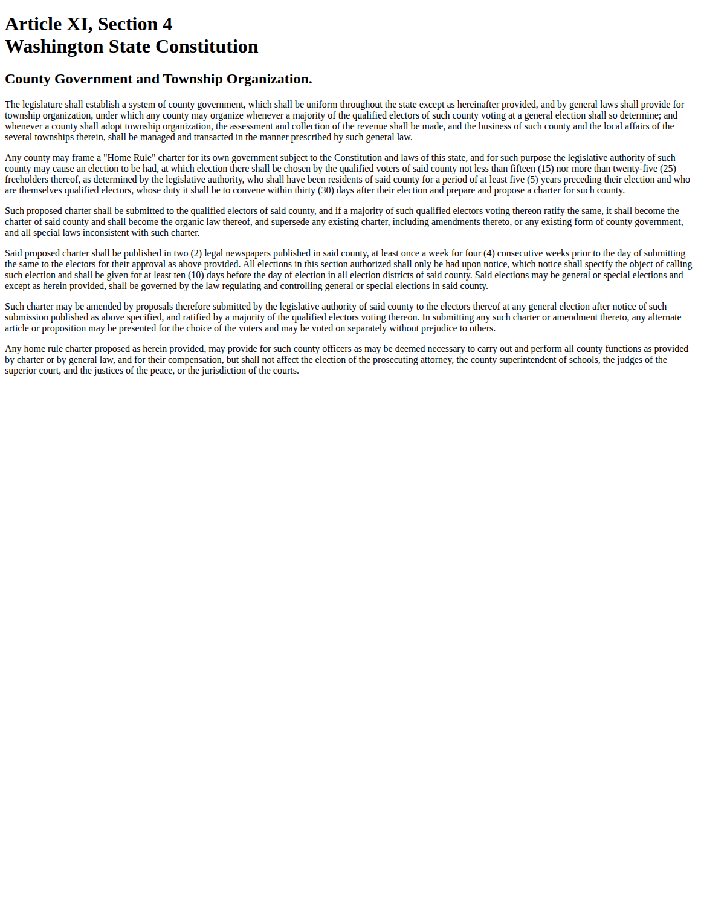Article XI, Section 4
Washington State Constitution
County Government and Township Organization.
The legislature shall establish a system of county government, which shall be uniform throughout the state except as hereinafter provided, and by general laws shall provide for township organization, under which any county may organize whenever a majority of the qualified electors of such county voting at a general election shall so determine; and whenever a county shall adopt township organization, the assessment and collection of the revenue shall be made, and the business of such county and the local affairs of the several townships therein, shall be managed and transacted in the manner prescribed by such general law.
Any county may frame a "Home Rule" charter for its own government subject to the Constitution and laws of this state, and for such purpose the legislative authority of such county may cause an election to be had, at which election there shall be chosen by the qualified voters of said county not less than fifteen (15) nor more than twenty-five (25) freeholders thereof, as determined by the legislative authority, who shall have been residents of said county for a period of at least five (5) years preceding their election and who are themselves qualified electors, whose duty it shall be to convene within thirty (30) days after their election and prepare and propose a charter for such county.
Such proposed charter shall be submitted to the qualified electors of said county, and if a majority of such qualified electors voting thereon ratify the same, it shall become the charter of said county and shall become the organic law thereof, and supersede any existing charter, including amendments thereto, or any existing form of county government, and all special laws inconsistent with such charter.
Said proposed charter shall be published in two (2) legal newspapers published in said county, at least once a week for four (4) consecutive weeks prior to the day of submitting the same to the electors for their approval as above provided. All elections in this section authorized shall only be had upon notice, which notice shall specify the object of calling such election and shall be given for at least ten (10) days before the day of election in all election districts of said county. Said elections may be general or special elections and except as herein provided, shall be governed by the law regulating and controlling general or special elections in said county.
Such charter may be amended by proposals therefore submitted by the legislative authority of said county to the electors thereof at any general election after notice of such submission published as above specified, and ratified by a majority of the qualified electors voting thereon. In submitting any such charter or amendment thereto, any alternate article or proposition may be presented for the choice of the voters and may be voted on separately without prejudice to others.
Any home rule charter proposed as herein provided, may provide for such county officers as may be deemed necessary to carry out and perform all county functions as provided by charter or by general law, and for their compensation, but shall not affect the election of the prosecuting attorney, the county superintendent of schools, the judges of the superior court, and the justices of the peace, or the jurisdiction of the courts.